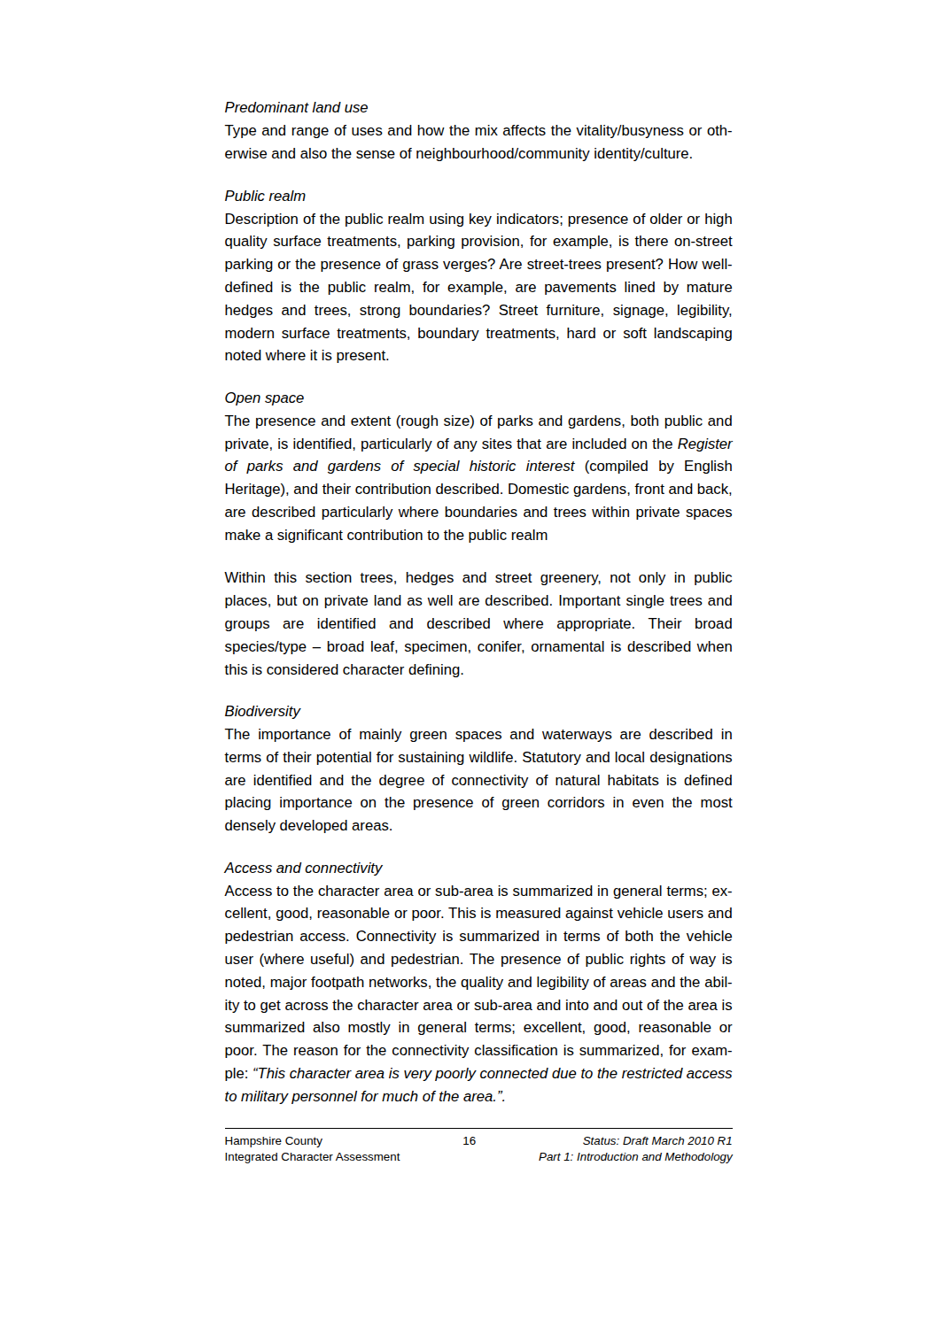Predominant land use
Type and range of uses and how the mix affects the vitality/busyness or otherwise and also the sense of neighbourhood/community identity/culture.
Public realm
Description of the public realm using key indicators; presence of older or high quality surface treatments, parking provision, for example, is there on-street parking or the presence of grass verges? Are street-trees present? How well-defined is the public realm, for example, are pavements lined by mature hedges and trees, strong boundaries? Street furniture, signage, legibility, modern surface treatments, boundary treatments, hard or soft landscaping noted where it is present.
Open space
The presence and extent (rough size) of parks and gardens, both public and private, is identified, particularly of any sites that are included on the Register of parks and gardens of special historic interest (compiled by English Heritage), and their contribution described. Domestic gardens, front and back, are described particularly where boundaries and trees within private spaces make a significant contribution to the public realm
Within this section trees, hedges and street greenery, not only in public places, but on private land as well are described. Important single trees and groups are identified and described where appropriate. Their broad species/type – broad leaf, specimen, conifer, ornamental is described when this is considered character defining.
Biodiversity
The importance of mainly green spaces and waterways are described in terms of their potential for sustaining wildlife. Statutory and local designations are identified and the degree of connectivity of natural habitats is defined placing importance on the presence of green corridors in even the most densely developed areas.
Access and connectivity
Access to the character area or sub-area is summarized in general terms; excellent, good, reasonable or poor. This is measured against vehicle users and pedestrian access. Connectivity is summarized in terms of both the vehicle user (where useful) and pedestrian. The presence of public rights of way is noted, major footpath networks, the quality and legibility of areas and the ability to get across the character area or sub-area and into and out of the area is summarized also mostly in general terms; excellent, good, reasonable or poor. The reason for the connectivity classification is summarized, for example: “This character area is very poorly connected due to the restricted access to military personnel for much of the area.”.
Hampshire County
Integrated Character Assessment
16
Status: Draft March 2010 R1
Part 1: Introduction and Methodology